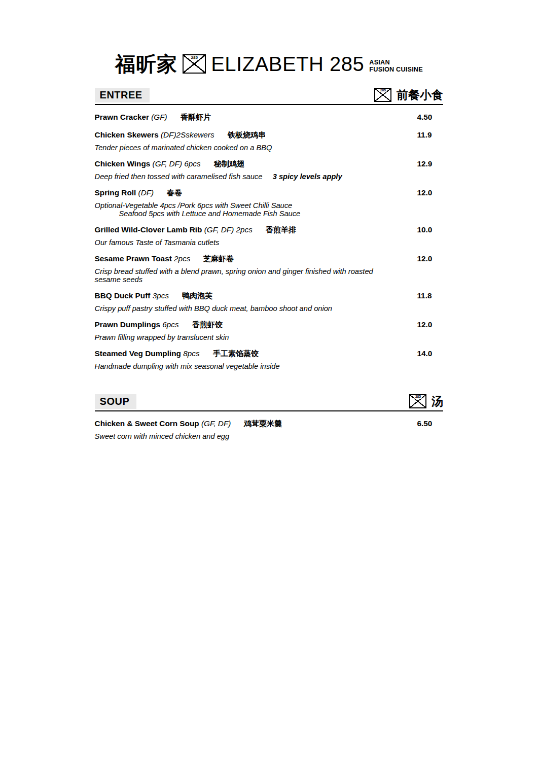福昕家 285 ELIZABETH 285 Asian
Fusion Cuisine
ENTREE
285 前餐小食
Prawn Cracker (GF) 香酥虾片
4.50
Chicken Skewers (DF) 2Sskewers 铁板烧鸡串
11.9
Tender pieces of marinated chicken cooked on a BBQ
Chicken Wings (GF, DF) 6pcs 秘制鸡翅
12.9
Deep fried then tossed with caramelised fish sauce 3 spicy levels apply
Spring Roll (DF) 春卷
12.0
Optional-Vegetable 4pcs /Pork 6pcs with Sweet Chilli Sauce Seafood 5pcs with Lettuce and Homemade Fish Sauce
Grilled Wild-Clover Lamb Rib (GF, DF) 2pcs 香煎羊排
10.0
Our famous Taste of Tasmania cutlets
Sesame Prawn Toast 2pcs 芝麻虾卷
12.0
Crisp bread stuffed with a blend prawn, spring onion and ginger finished with roasted sesame seeds
BBQ Duck Puff 3pcs 鸭肉泡芙
11.8
Crispy puff pastry stuffed with BBQ duck meat, bamboo shoot and onion
Prawn Dumplings 6 pcs 香煎虾饺
12.0
Prawn filling wrapped by translucent skin
Steamed Veg Dumpling 8pcs 手工素馅蒸饺
14.0
Handmade dumpling with mix seasonal vegetable inside
SOUP
285 汤
Chicken & Sweet Corn Soup (GF, DF) 鸡茸粟米羹
6.50
Sweet corn with minced chicken and egg